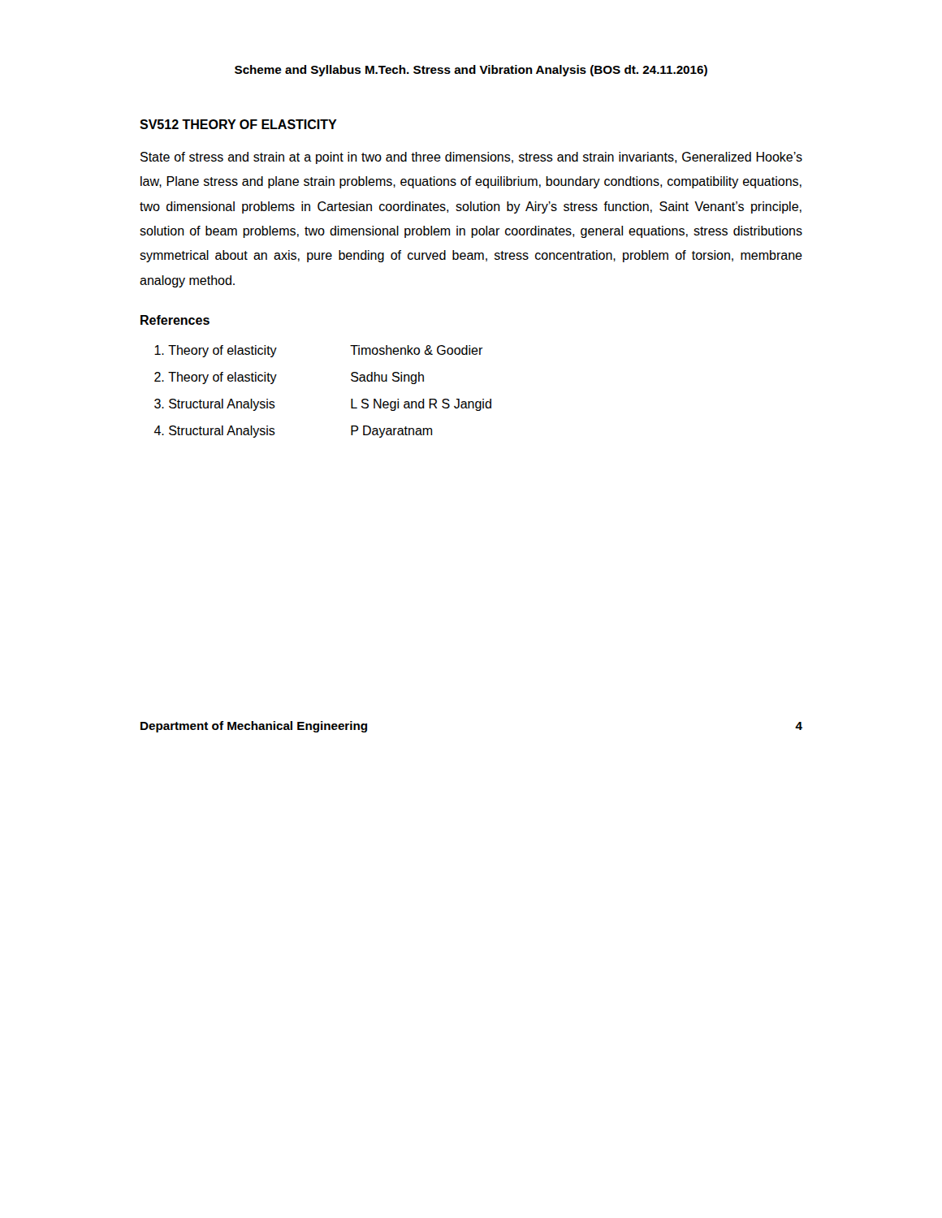Scheme and Syllabus M.Tech. Stress and Vibration Analysis (BOS dt. 24.11.2016)
SV512 THEORY OF ELASTICITY
State of stress and strain at a point in two and three dimensions, stress and strain invariants, Generalized Hooke’s law, Plane stress and plane strain problems, equations of equilibrium, boundary condtions, compatibility equations, two dimensional problems in Cartesian coordinates, solution by Airy’s stress function, Saint Venant’s principle, solution of beam problems, two dimensional problem in polar coordinates, general equations, stress distributions symmetrical about an axis, pure bending of curved beam, stress concentration, problem of torsion, membrane analogy method.
References
Theory of elasticity Timoshenko & Goodier
Theory of elasticity Sadhu Singh
Structural Analysis L S Negi and R S Jangid
Structural Analysis P Dayaratnam
Department of Mechanical Engineering 4